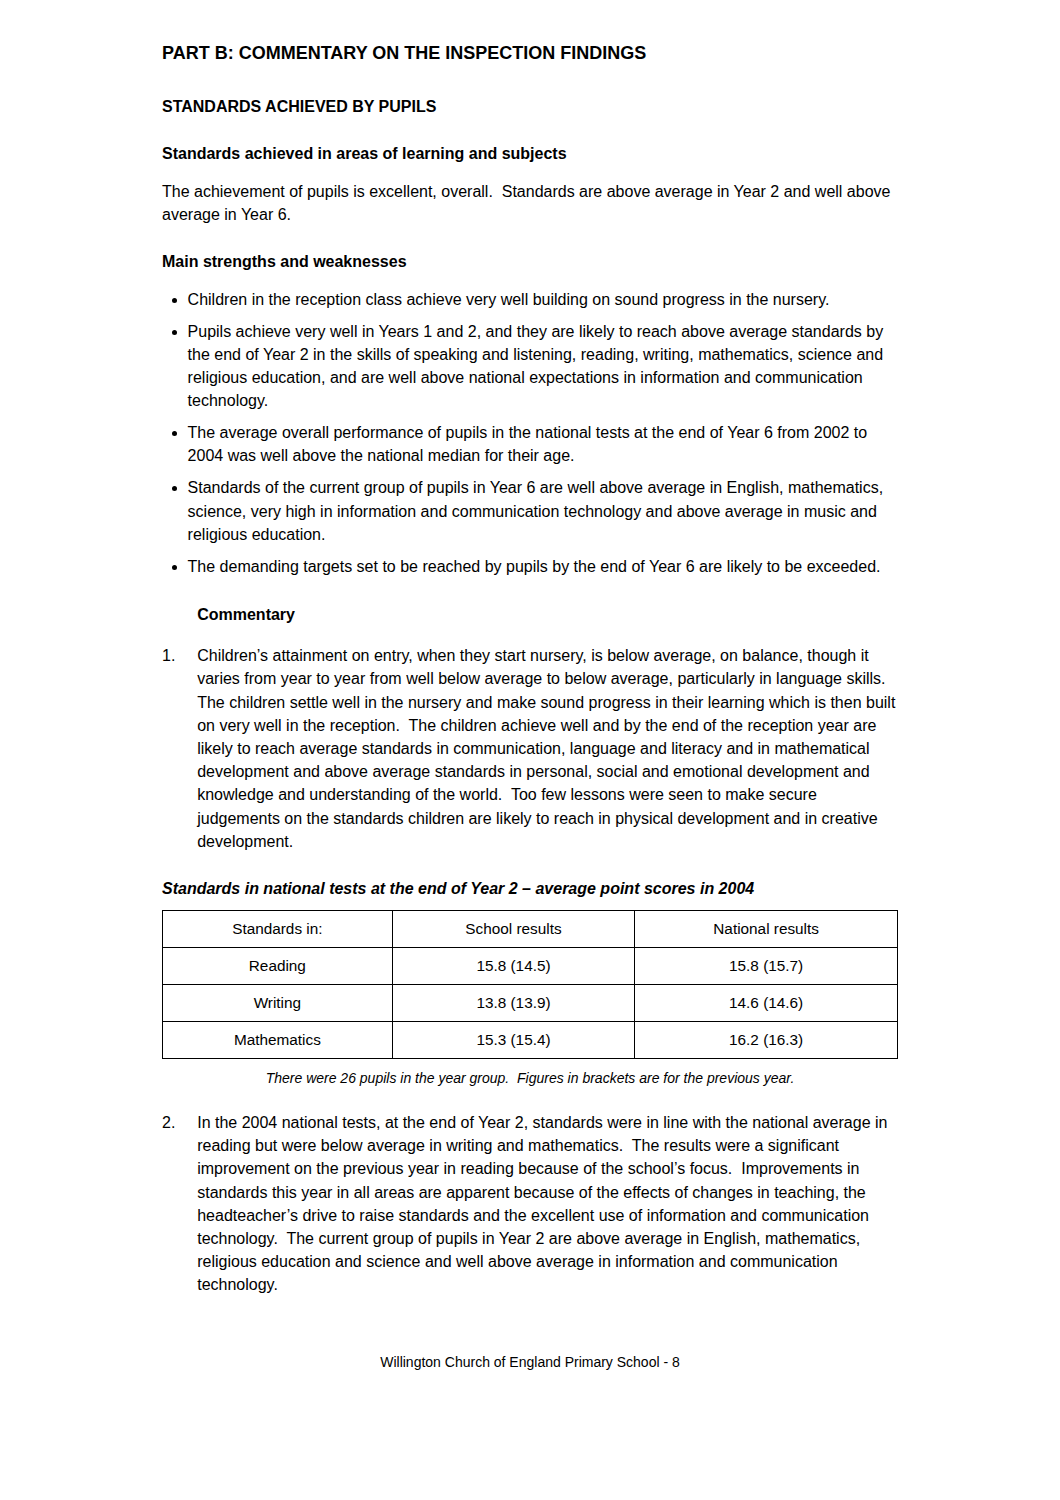PART B: COMMENTARY ON THE INSPECTION FINDINGS
STANDARDS ACHIEVED BY PUPILS
Standards achieved in areas of learning and subjects
The achievement of pupils is excellent, overall. Standards are above average in Year 2 and well above average in Year 6.
Main strengths and weaknesses
Children in the reception class achieve very well building on sound progress in the nursery.
Pupils achieve very well in Years 1 and 2, and they are likely to reach above average standards by the end of Year 2 in the skills of speaking and listening, reading, writing, mathematics, science and religious education, and are well above national expectations in information and communication technology.
The average overall performance of pupils in the national tests at the end of Year 6 from 2002 to 2004 was well above the national median for their age.
Standards of the current group of pupils in Year 6 are well above average in English, mathematics, science, very high in information and communication technology and above average in music and religious education.
The demanding targets set to be reached by pupils by the end of Year 6 are likely to be exceeded.
Commentary
1.
Children’s attainment on entry, when they start nursery, is below average, on balance, though it varies from year to year from well below average to below average, particularly in language skills. The children settle well in the nursery and make sound progress in their learning which is then built on very well in the reception. The children achieve well and by the end of the reception year are likely to reach average standards in communication, language and literacy and in mathematical development and above average standards in personal, social and emotional development and knowledge and understanding of the world. Too few lessons were seen to make secure judgements on the standards children are likely to reach in physical development and in creative development.
Standards in national tests at the end of Year 2 – average point scores in 2004
| Standards in: | School results | National results |
| --- | --- | --- |
| Reading | 15.8 (14.5) | 15.8 (15.7) |
| Writing | 13.8 (13.9) | 14.6 (14.6) |
| Mathematics | 15.3 (15.4) | 16.2 (16.3) |
There were 26 pupils in the year group. Figures in brackets are for the previous year.
2.
In the 2004 national tests, at the end of Year 2, standards were in line with the national average in reading but were below average in writing and mathematics. The results were a significant improvement on the previous year in reading because of the school’s focus. Improvements in standards this year in all areas are apparent because of the effects of changes in teaching, the headteacher’s drive to raise standards and the excellent use of information and communication technology. The current group of pupils in Year 2 are above average in English, mathematics, religious education and science and well above average in information and communication technology.
Willington Church of England Primary School - 8